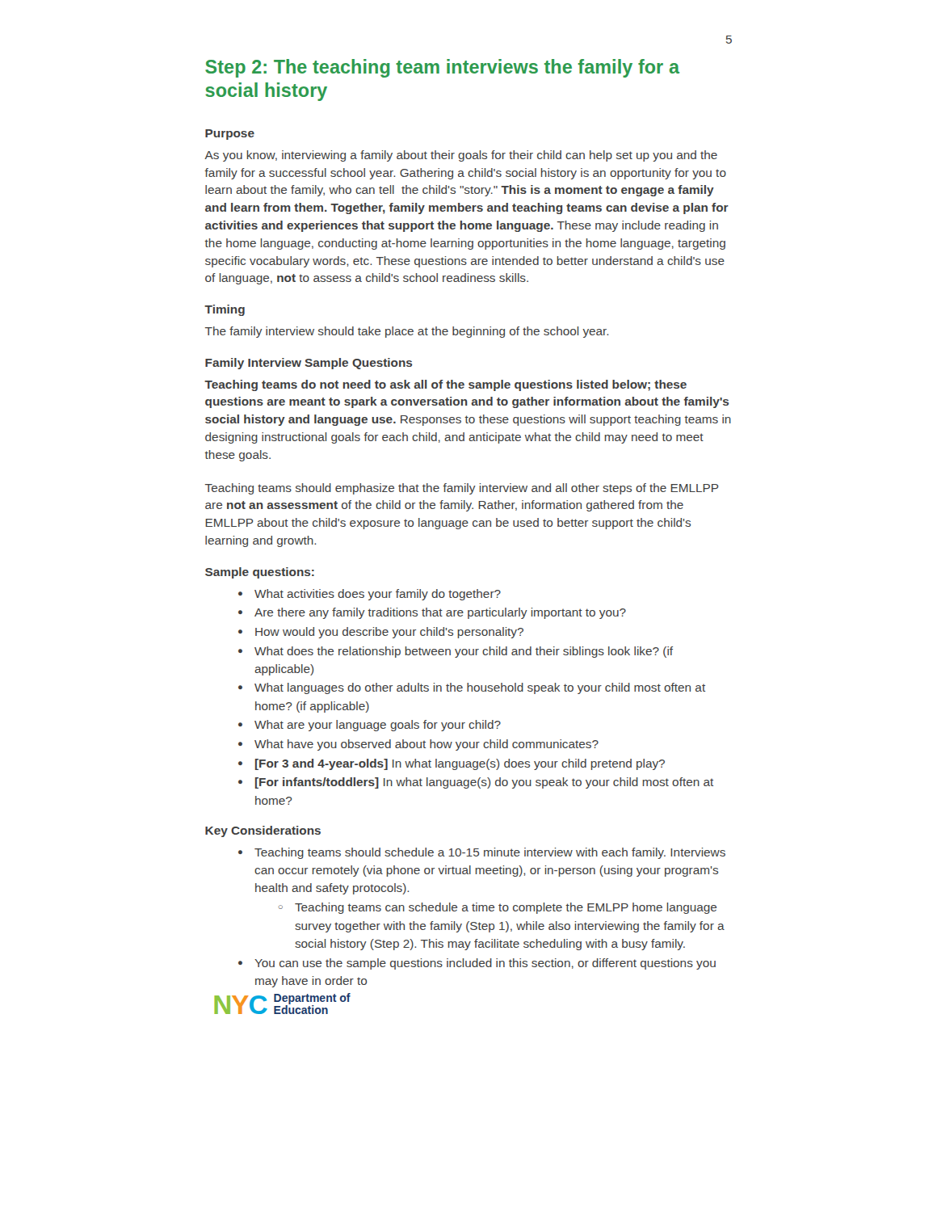5
Step 2: The teaching team interviews the family for a social history
Purpose
As you know, interviewing a family about their goals for their child can help set up you and the family for a successful school year. Gathering a child's social history is an opportunity for you to learn about the family, who can tell the child's "story." This is a moment to engage a family and learn from them. Together, family members and teaching teams can devise a plan for activities and experiences that support the home language. These may include reading in the home language, conducting at-home learning opportunities in the home language, targeting specific vocabulary words, etc. These questions are intended to better understand a child's use of language, not to assess a child's school readiness skills.
Timing
The family interview should take place at the beginning of the school year.
Family Interview Sample Questions
Teaching teams do not need to ask all of the sample questions listed below; these questions are meant to spark a conversation and to gather information about the family's social history and language use. Responses to these questions will support teaching teams in designing instructional goals for each child, and anticipate what the child may need to meet these goals.
Teaching teams should emphasize that the family interview and all other steps of the EMLLPP are not an assessment of the child or the family. Rather, information gathered from the EMLLPP about the child's exposure to language can be used to better support the child's learning and growth.
Sample questions:
What activities does your family do together?
Are there any family traditions that are particularly important to you?
How would you describe your child's personality?
What does the relationship between your child and their siblings look like? (if applicable)
What languages do other adults in the household speak to your child most often at home? (if applicable)
What are your language goals for your child?
What have you observed about how your child communicates?
[For 3 and 4-year-olds] In what language(s) does your child pretend play?
[For infants/toddlers] In what language(s) do you speak to your child most often at home?
Key Considerations
Teaching teams should schedule a 10-15 minute interview with each family. Interviews can occur remotely (via phone or virtual meeting), or in-person (using your program's health and safety protocols).
Teaching teams can schedule a time to complete the EMLPP home language survey together with the family (Step 1), while also interviewing the family for a social history (Step 2). This may facilitate scheduling with a busy family.
You can use the sample questions included in this section, or different questions you may have in order to
NYC
Department of
Education